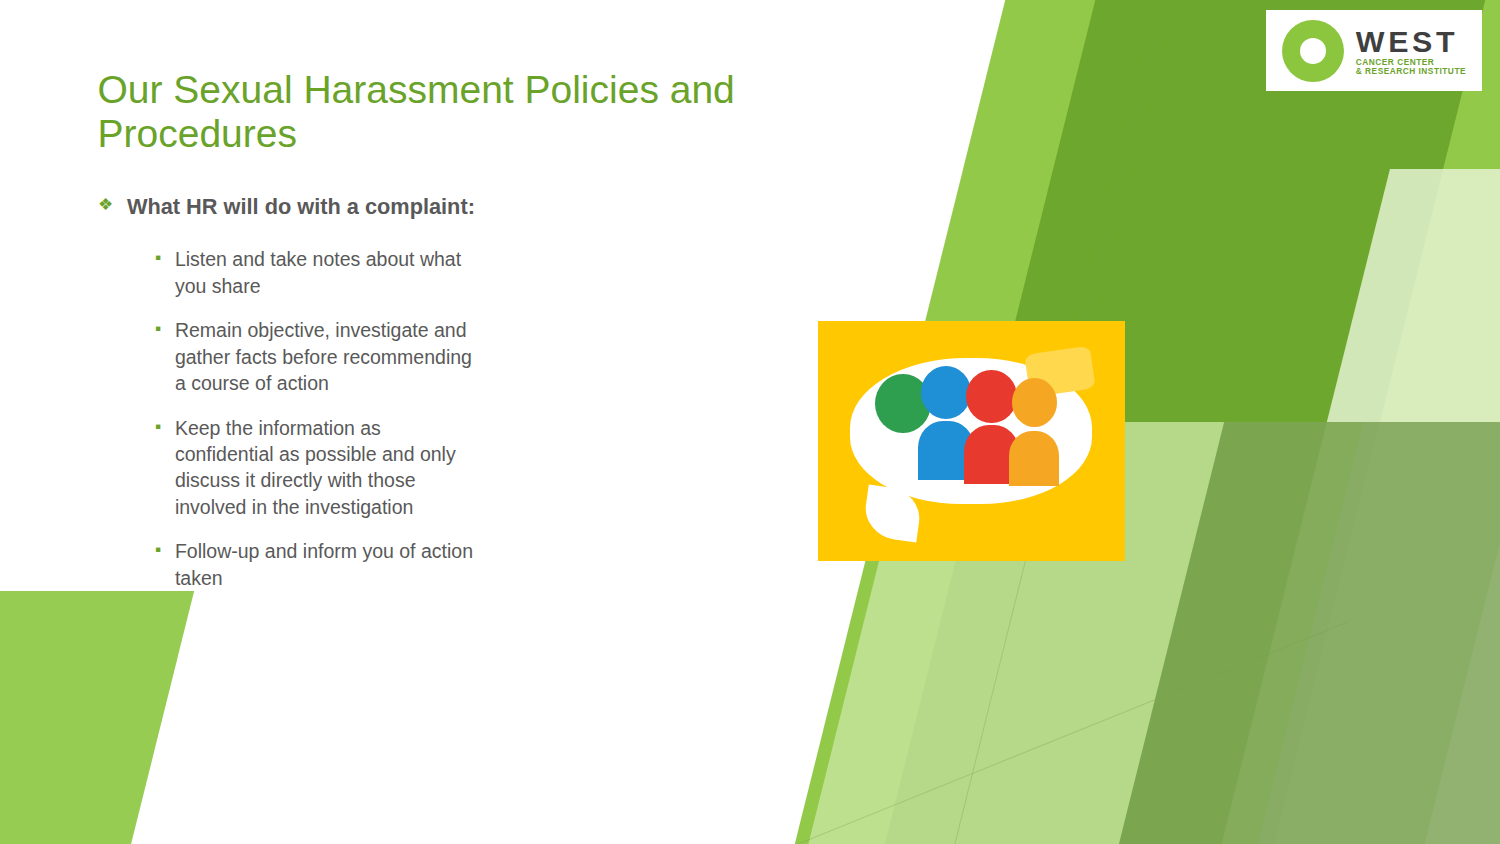WEST Cancer Center & Research Institute
Our Sexual Harassment Policies and Procedures
❖
What HR will do with a complaint:
▪Listen and take notes about what you share
▪Remain objective, investigate and gather facts before recommending a course of action
▪Keep the information as confidential as possible and only discuss it directly with those involved in the investigation
▪Follow-up and inform you of action taken